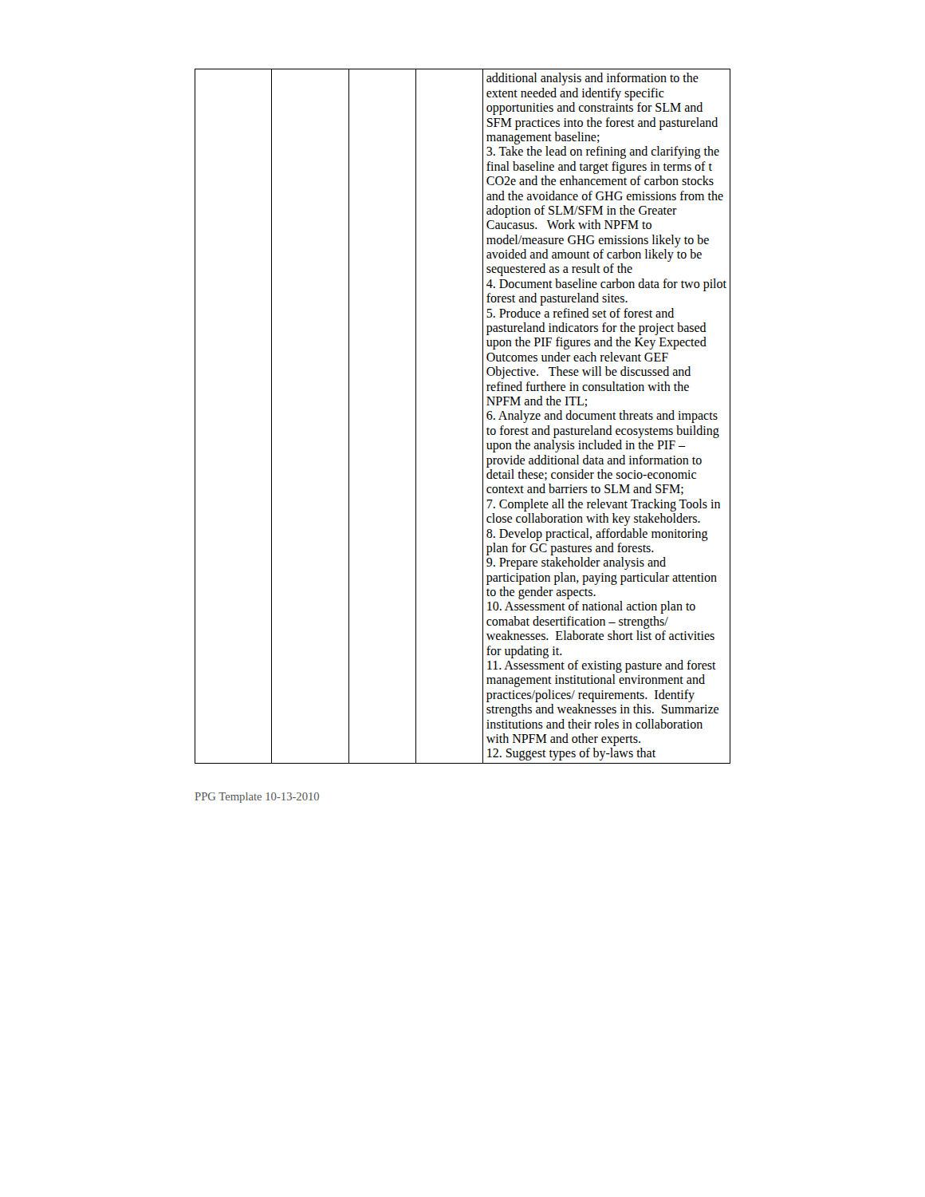| | | | | additional analysis and information to the extent needed and identify specific opportunities and constraints for SLM and SFM practices into the forest and pastureland management baseline; 3. Take the lead on refining and clarifying the final baseline and target figures in terms of t CO2e and the enhancement of carbon stocks and the avoidance of GHG emissions from the adoption of SLM/SFM in the Greater Caucasus. Work with NPFM to model/measure GHG emissions likely to be avoided and amount of carbon likely to be sequestered as a result of the 4. Document baseline carbon data for two pilot forest and pastureland sites. 5. Produce a refined set of forest and pastureland indicators for the project based upon the PIF figures and the Key Expected Outcomes under each relevant GEF Objective. These will be discussed and refined furthere in consultation with the NPFM and the ITL; 6. Analyze and document threats and impacts to forest and pastureland ecosystems building upon the analysis included in the PIF – provide additional data and information to detail these; consider the socio-economic context and barriers to SLM and SFM; 7. Complete all the relevant Tracking Tools in close collaboration with key stakeholders. 8. Develop practical, affordable monitoring plan for GC pastures and forests. 9. Prepare stakeholder analysis and participation plan, paying particular attention to the gender aspects. 10. Assessment of national action plan to comabat desertification – strengths/ weaknesses. Elaborate short list of activities for updating it. 11. Assessment of existing pasture and forest management institutional environment and practices/polices/ requirements. Identify strengths and weaknesses in this. Summarize institutions and their roles in collaboration with NPFM and other experts. 12. Suggest types of by-laws that |
PPG Template 10-13-2010